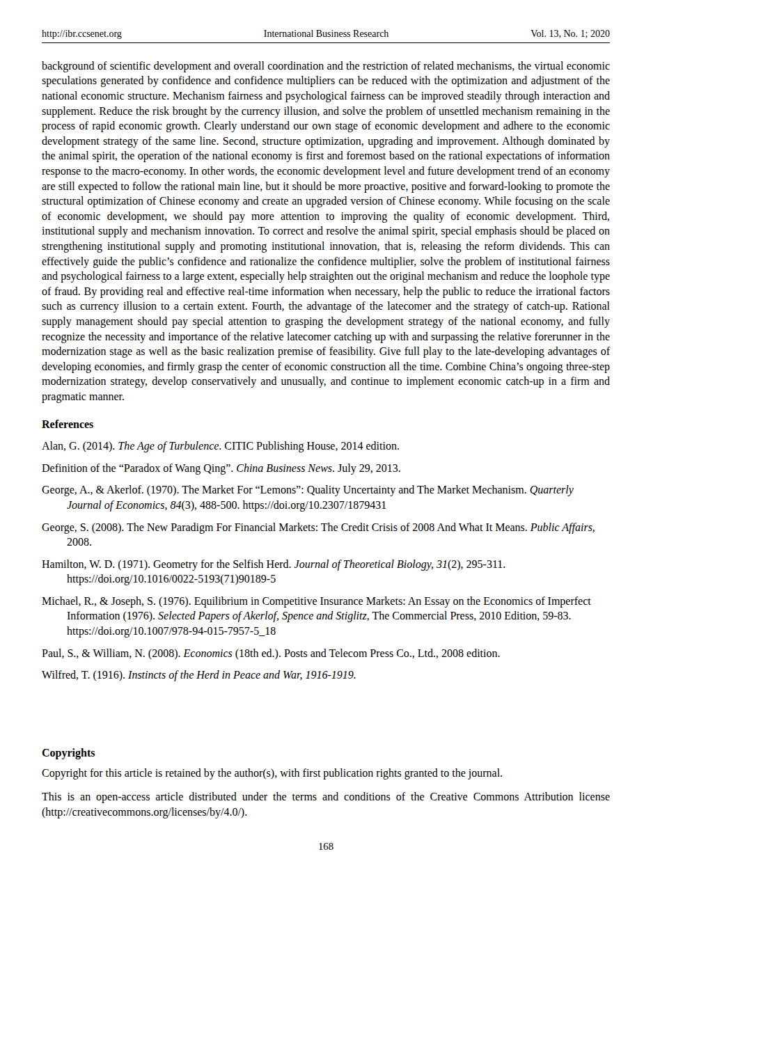http://ibr.ccsenet.org International Business Research Vol. 13, No. 1; 2020
background of scientific development and overall coordination and the restriction of related mechanisms, the virtual economic speculations generated by confidence and confidence multipliers can be reduced with the optimization and adjustment of the national economic structure. Mechanism fairness and psychological fairness can be improved steadily through interaction and supplement. Reduce the risk brought by the currency illusion, and solve the problem of unsettled mechanism remaining in the process of rapid economic growth. Clearly understand our own stage of economic development and adhere to the economic development strategy of the same line. Second, structure optimization, upgrading and improvement. Although dominated by the animal spirit, the operation of the national economy is first and foremost based on the rational expectations of information response to the macro-economy. In other words, the economic development level and future development trend of an economy are still expected to follow the rational main line, but it should be more proactive, positive and forward-looking to promote the structural optimization of Chinese economy and create an upgraded version of Chinese economy. While focusing on the scale of economic development, we should pay more attention to improving the quality of economic development. Third, institutional supply and mechanism innovation. To correct and resolve the animal spirit, special emphasis should be placed on strengthening institutional supply and promoting institutional innovation, that is, releasing the reform dividends. This can effectively guide the public’s confidence and rationalize the confidence multiplier, solve the problem of institutional fairness and psychological fairness to a large extent, especially help straighten out the original mechanism and reduce the loophole type of fraud. By providing real and effective real-time information when necessary, help the public to reduce the irrational factors such as currency illusion to a certain extent. Fourth, the advantage of the latecomer and the strategy of catch-up. Rational supply management should pay special attention to grasping the development strategy of the national economy, and fully recognize the necessity and importance of the relative latecomer catching up with and surpassing the relative forerunner in the modernization stage as well as the basic realization premise of feasibility. Give full play to the late-developing advantages of developing economies, and firmly grasp the center of economic construction all the time. Combine China’s ongoing three-step modernization strategy, develop conservatively and unusually, and continue to implement economic catch-up in a firm and pragmatic manner.
References
Alan, G. (2014). The Age of Turbulence. CITIC Publishing House, 2014 edition.
Definition of the “Paradox of Wang Qing”. China Business News. July 29, 2013.
George, A., & Akerlof. (1970). The Market For “Lemons”: Quality Uncertainty and The Market Mechanism. Quarterly Journal of Economics, 84(3), 488-500. https://doi.org/10.2307/1879431
George, S. (2008). The New Paradigm For Financial Markets: The Credit Crisis of 2008 And What It Means. Public Affairs, 2008.
Hamilton, W. D. (1971). Geometry for the Selfish Herd. Journal of Theoretical Biology, 31(2), 295-311. https://doi.org/10.1016/0022-5193(71)90189-5
Michael, R., & Joseph, S. (1976). Equilibrium in Competitive Insurance Markets: An Essay on the Economics of Imperfect Information (1976). Selected Papers of Akerlof, Spence and Stiglitz, The Commercial Press, 2010 Edition, 59-83. https://doi.org/10.1007/978-94-015-7957-5_18
Paul, S., & William, N. (2008). Economics (18th ed.). Posts and Telecom Press Co., Ltd., 2008 edition.
Wilfred, T. (1916). Instincts of the Herd in Peace and War, 1916-1919.
Copyrights
Copyright for this article is retained by the author(s), with first publication rights granted to the journal.
This is an open-access article distributed under the terms and conditions of the Creative Commons Attribution license (http://creativecommons.org/licenses/by/4.0/).
168